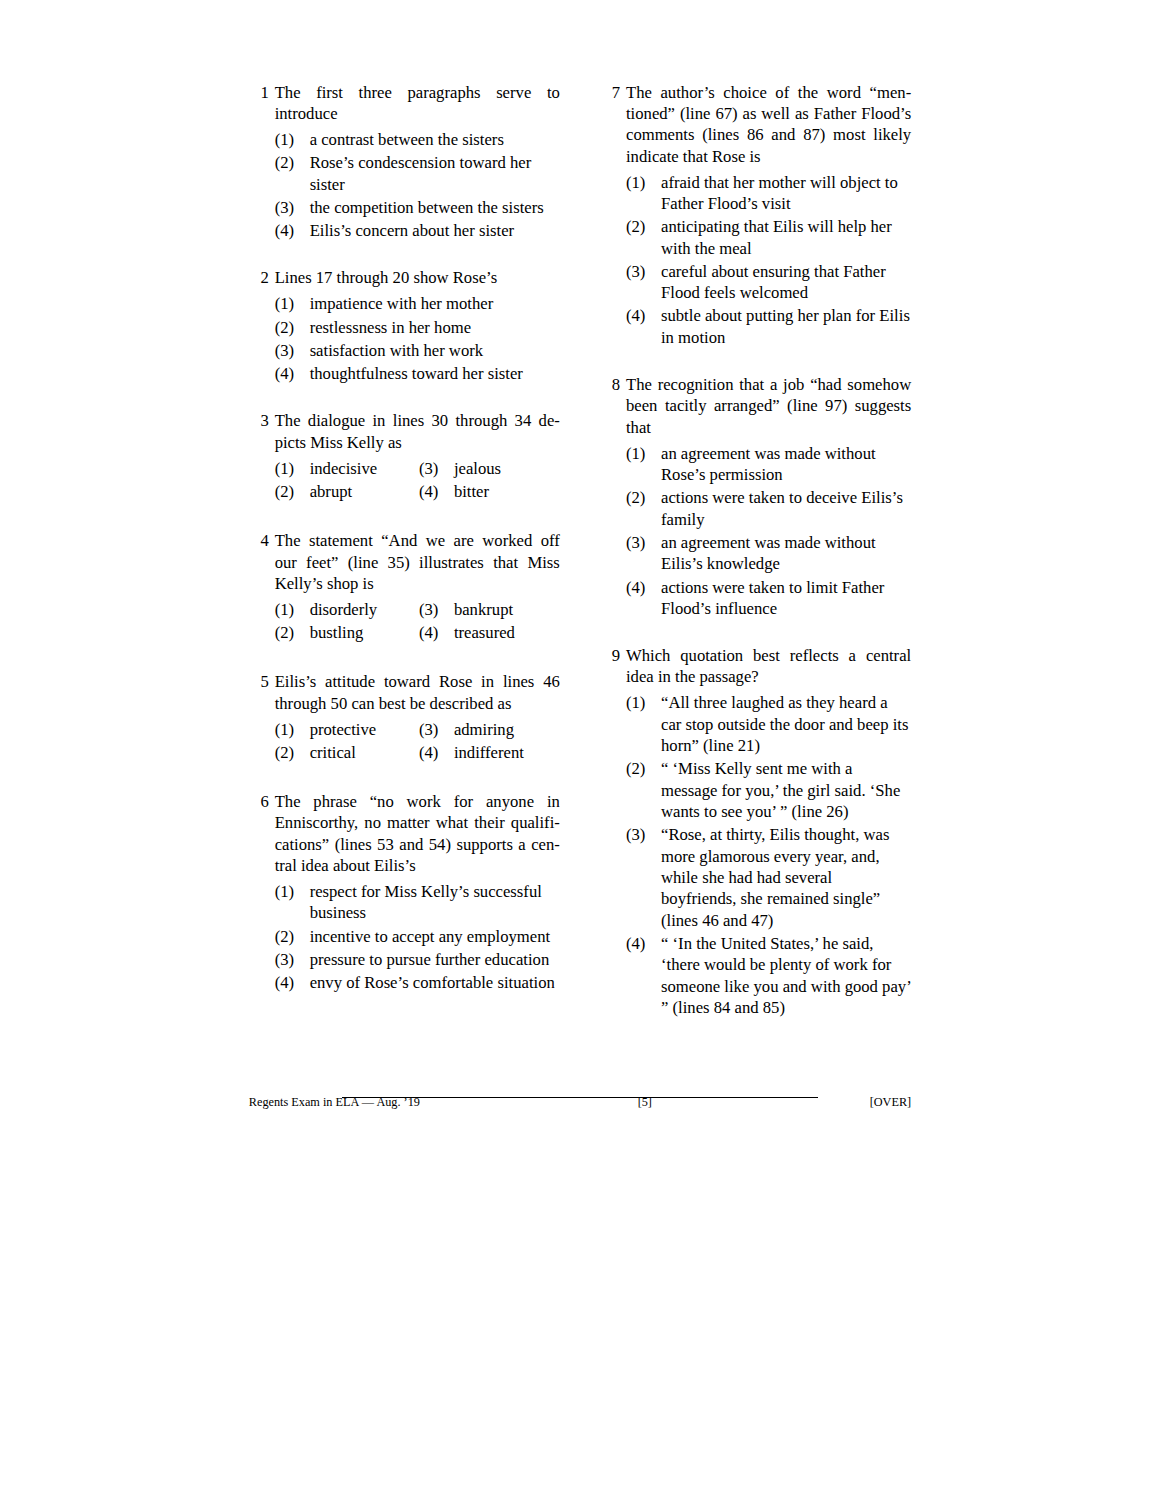1
The first three paragraphs serve to introduce
(1) a contrast between the sisters
(2) Rose’s condescension toward her sister
(3) the competition between the sisters
(4) Eilis’s concern about her sister
2
Lines 17 through 20 show Rose’s
(1) impatience with her mother
(2) restlessness in her home
(3) satisfaction with her work
(4) thoughtfulness toward her sister
3
The dialogue in lines 30 through 34 depicts Miss Kelly as
(1) indecisive
(3) jealous
(2) abrupt
(4) bitter
4
The statement “And we are worked off our feet” (line 35) illustrates that Miss Kelly’s shop is
(1) disorderly
(3) bankrupt
(2) bustling
(4) treasured
5
Eilis’s attitude toward Rose in lines 46 through 50 can best be described as
(1) protective
(3) admiring
(2) critical
(4) indifferent
6
The phrase “no work for anyone in Enniscorthy, no matter what their qualifications” (lines 53 and 54) supports a central idea about Eilis’s
(1) respect for Miss Kelly’s successful business
(2) incentive to accept any employment
(3) pressure to pursue further education
(4) envy of Rose’s comfortable situation
7
The author’s choice of the word “mentioned” (line 67) as well as Father Flood’s comments (lines 86 and 87) most likely indicate that Rose is
(1) afraid that her mother will object to Father Flood’s visit
(2) anticipating that Eilis will help her with the meal
(3) careful about ensuring that Father Flood feels welcomed
(4) subtle about putting her plan for Eilis in motion
8
The recognition that a job “had somehow been tacitly arranged” (line 97) suggests that
(1) an agreement was made without Rose’s permission
(2) actions were taken to deceive Eilis’s family
(3) an agreement was made without Eilis’s knowledge
(4) actions were taken to limit Father Flood’s influence
9
Which quotation best reflects a central idea in the passage?
(1)“All three laughed as they heard a car stop outside the door and beep its horn” (line 21)
(2)“ ‘Miss Kelly sent me with a message for you,’ the girl said. ‘She wants to see you’ ” (line 26)
(3)“Rose, at thirty, Eilis thought, was more glamorous every year, and, while she had had several boyfriends, she remained single” (lines 46 and 47)
(4)“ ‘In the United States,’ he said, ‘there would be plenty of work for someone like you and with good pay’ ” (lines 84 and 85)
Regents Exam in ELA — Aug. ’19
[5]
[OVER]